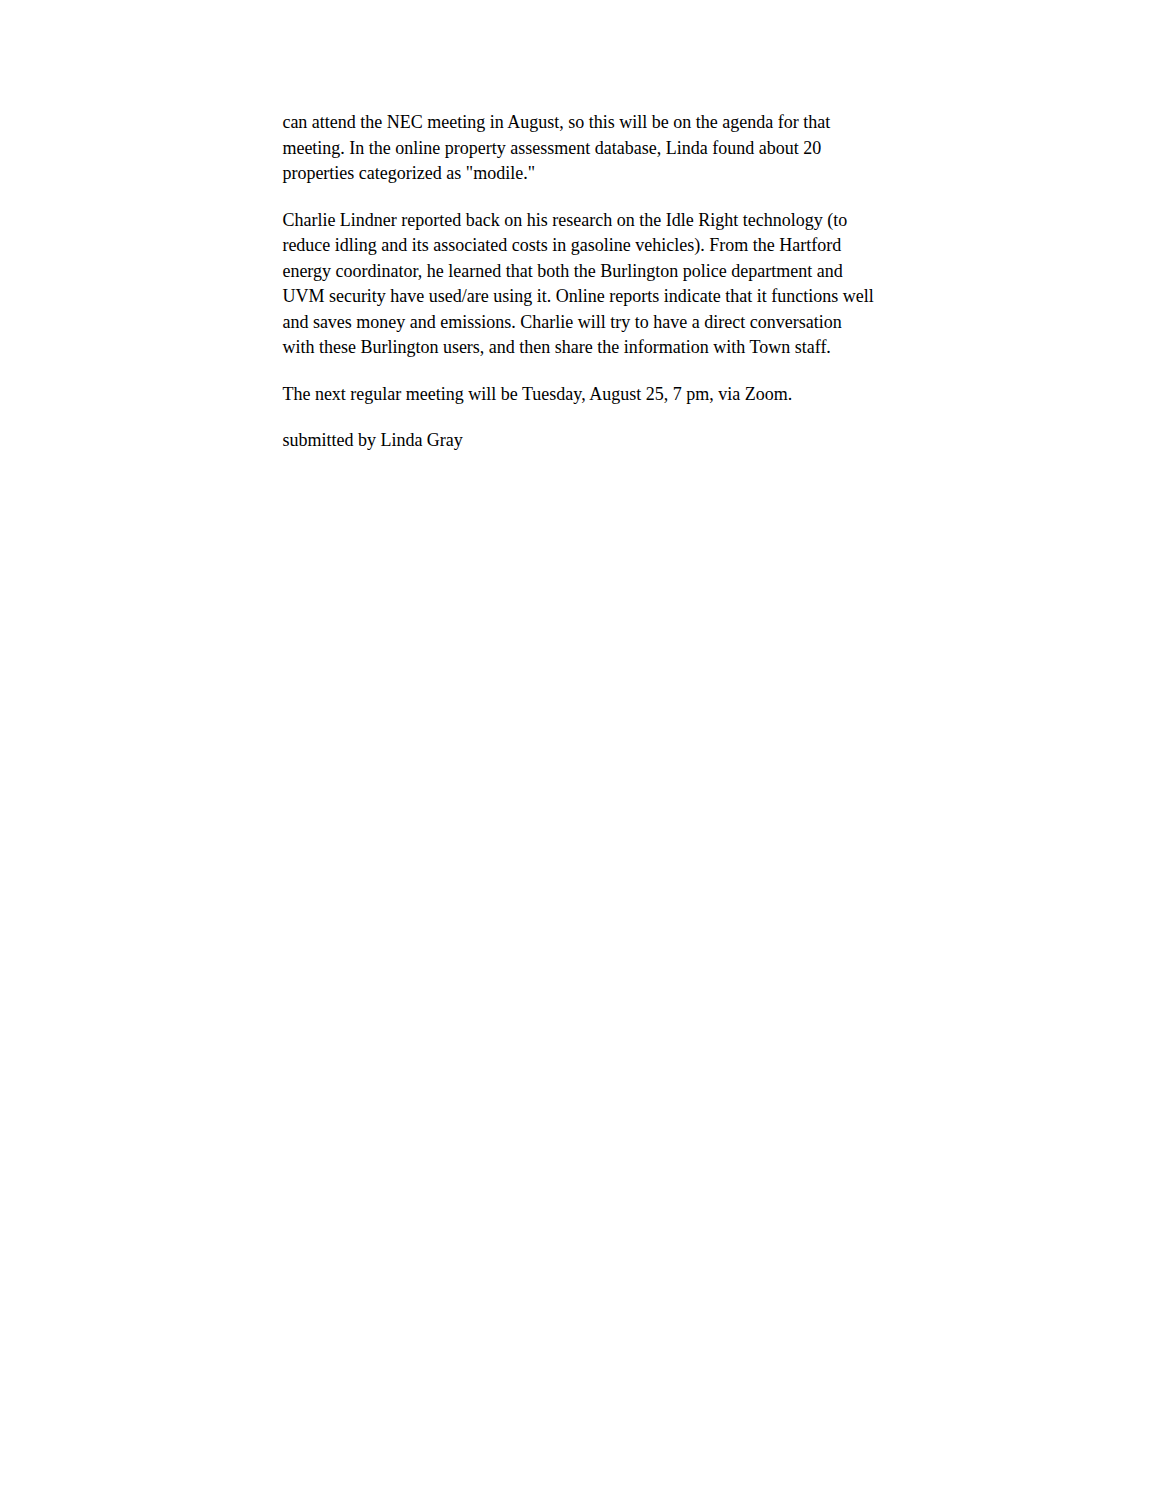can attend the NEC meeting in August, so this will be on the agenda for that meeting. In the online property assessment database, Linda found about 20 properties categorized as "modile."
Charlie Lindner reported back on his research on the Idle Right technology (to reduce idling and its associated costs in gasoline vehicles). From the Hartford energy coordinator, he learned that both the Burlington police department and UVM security have used/are using it. Online reports indicate that it functions well and saves money and emissions. Charlie will try to have a direct conversation with these Burlington users, and then share the information with Town staff.
The next regular meeting will be Tuesday, August 25, 7 pm, via Zoom.
submitted by Linda Gray